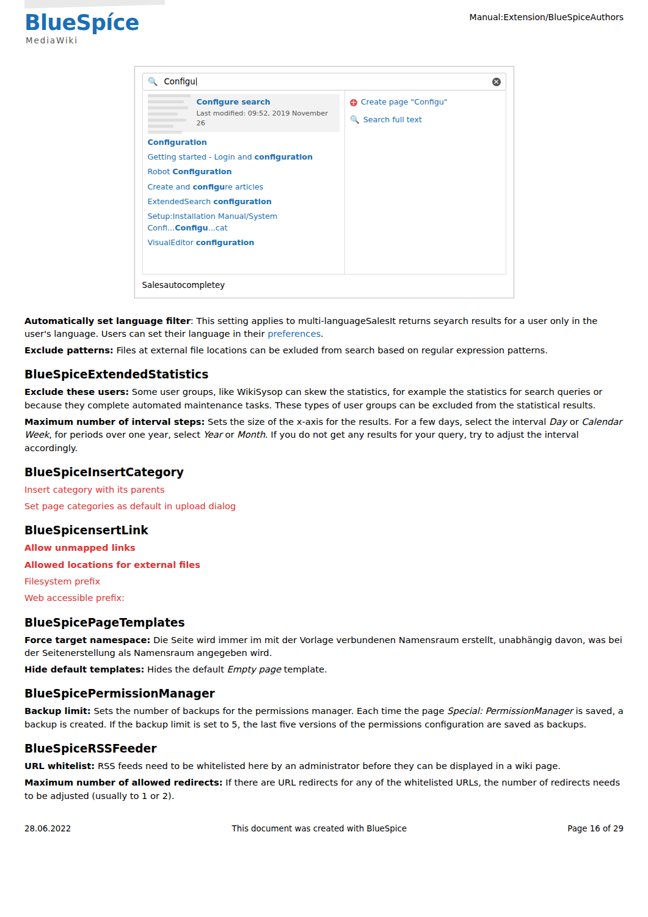Blue Spíce
MediaWiki
Manual:Extension/BlueSpiceAuthors
🔍 Configu ✕
Configure search
Last modified: 09:52, 2019 November 26
Configuration
Getting started - Login and configuration
Robot Configuration
Create and configure articles
ExtendedSearch configuration
Setup:Installation Manual/System
Confi...Configu...cat
VisualEditor configuration
+Create page "Configu"
🔍Search full text
Salesautocompletey
Automatically set language filter: This setting applies to multi-languageSalesIt returns seyarch results for a user only in the user's language. Users can set their language in their preferences.
Exclude patterns: Files at external file locations can be exluded from search based on regular expression patterns.
BlueSpiceExtendedStatistics
Exclude these users: Some user groups, like WikiSysop can skew the statistics, for example the statistics for search queries or because they complete automated maintenance tasks. These types of user groups can be excluded from the statistical results.
Maximum number of interval steps: Sets the size of the x-axis for the results. For a few days, select the interval Day or Calendar Week, for periods over one year, select Year or Month. If you do not get any results for your query, try to adjust the interval accordingly.
BlueSpiceInsertCategory
Insert category with its parents
Set page categories as default in upload dialog
BlueSpicensertLink
Allow unmapped links
Allowed locations for external files
Filesystem prefix
Web accessible prefix:
BlueSpicePageTemplates
Force target namespace: Die Seite wird immer im mit der Vorlage verbundenen Namensraum erstellt, unabhängig davon, was bei der Seitenerstellung als Namensraum angegeben wird.
Hide default templates: Hides the default Empty page template.
BlueSpicePermissionManager
Backup limit: Sets the number of backups for the permissions manager. Each time the page Special: PermissionManager is saved, a backup is created. If the backup limit is set to 5, the last five versions of the permissions configuration are saved as backups.
BlueSpiceRSSFeeder
URL whitelist: RSS feeds need to be whitelisted here by an administrator before they can be displayed in a wiki page.
Maximum number of allowed redirects: If there are URL redirects for any of the whitelisted URLs, the number of redirects needs to be adjusted (usually to 1 or 2).
28.06.2022
This document was created with BlueSpice
Page 16 of 29